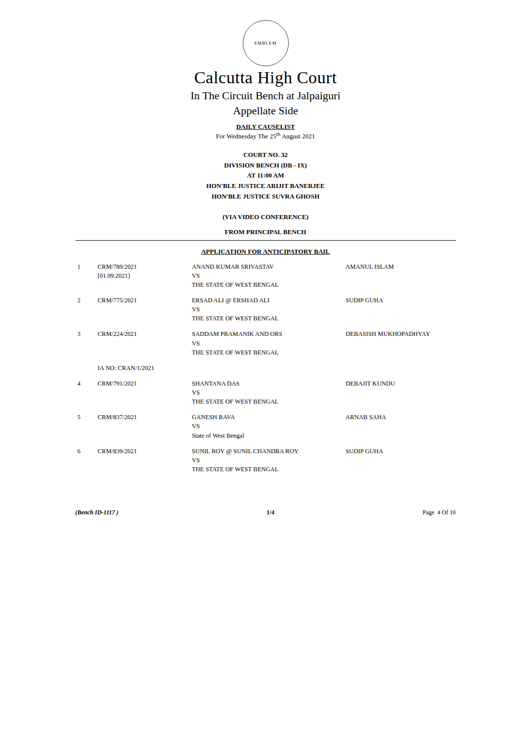EMBLEM
Calcutta High Court
In The Circuit Bench at Jalpaiguri
Appellate Side
DAILY CAUSELIST
For Wednesday The 25th August 2021
COURT NO. 32
DIVISION BENCH (DB - IX)
AT 11:00 AM
HON'BLE JUSTICE ARIJIT BANERJEE
HON'BLE JUSTICE SUVRA GHOSH
(VIA VIDEO CONFERENCE)
FROM PRINCIPAL BENCH
APPLICATION FOR ANTICIPATORY BAIL
| 1 | CRM/789/2021 [01.09.2021] | ANAND KUMAR SRIVASTAV VS THE STATE OF WEST BENGAL | AMANUL ISLAM |
| 2 | CRM/775/2021 | ERSAD ALI @ ERSHAD ALI VS THE STATE OF WEST BENGAL | SUDIP GUHA |
| 3 | CRM/224/2021 | SADDAM PRAMANIK AND ORS VS THE STATE OF WEST BENGAL | DEBASISH MUKHOPADHYAY |
| | IA NO: CRAN/1/2021 |
| 4 | CRM/791/2021 | SHANTANA DAS VS THE STATE OF WEST BENGAL | DEBAJIT KUNDU |
| 5 | CRM/837/2021 | GANESH RAVA VS State of West Bengal | ARNAB SAHA |
| 6 | CRM/839/2021 | SUNIL ROY @ SUNIL CHANDRA ROY VS THE STATE OF WEST BENGAL | SUDIP GUHA |
(Bench ID-1117 )
1/4
Page 4 Of 10